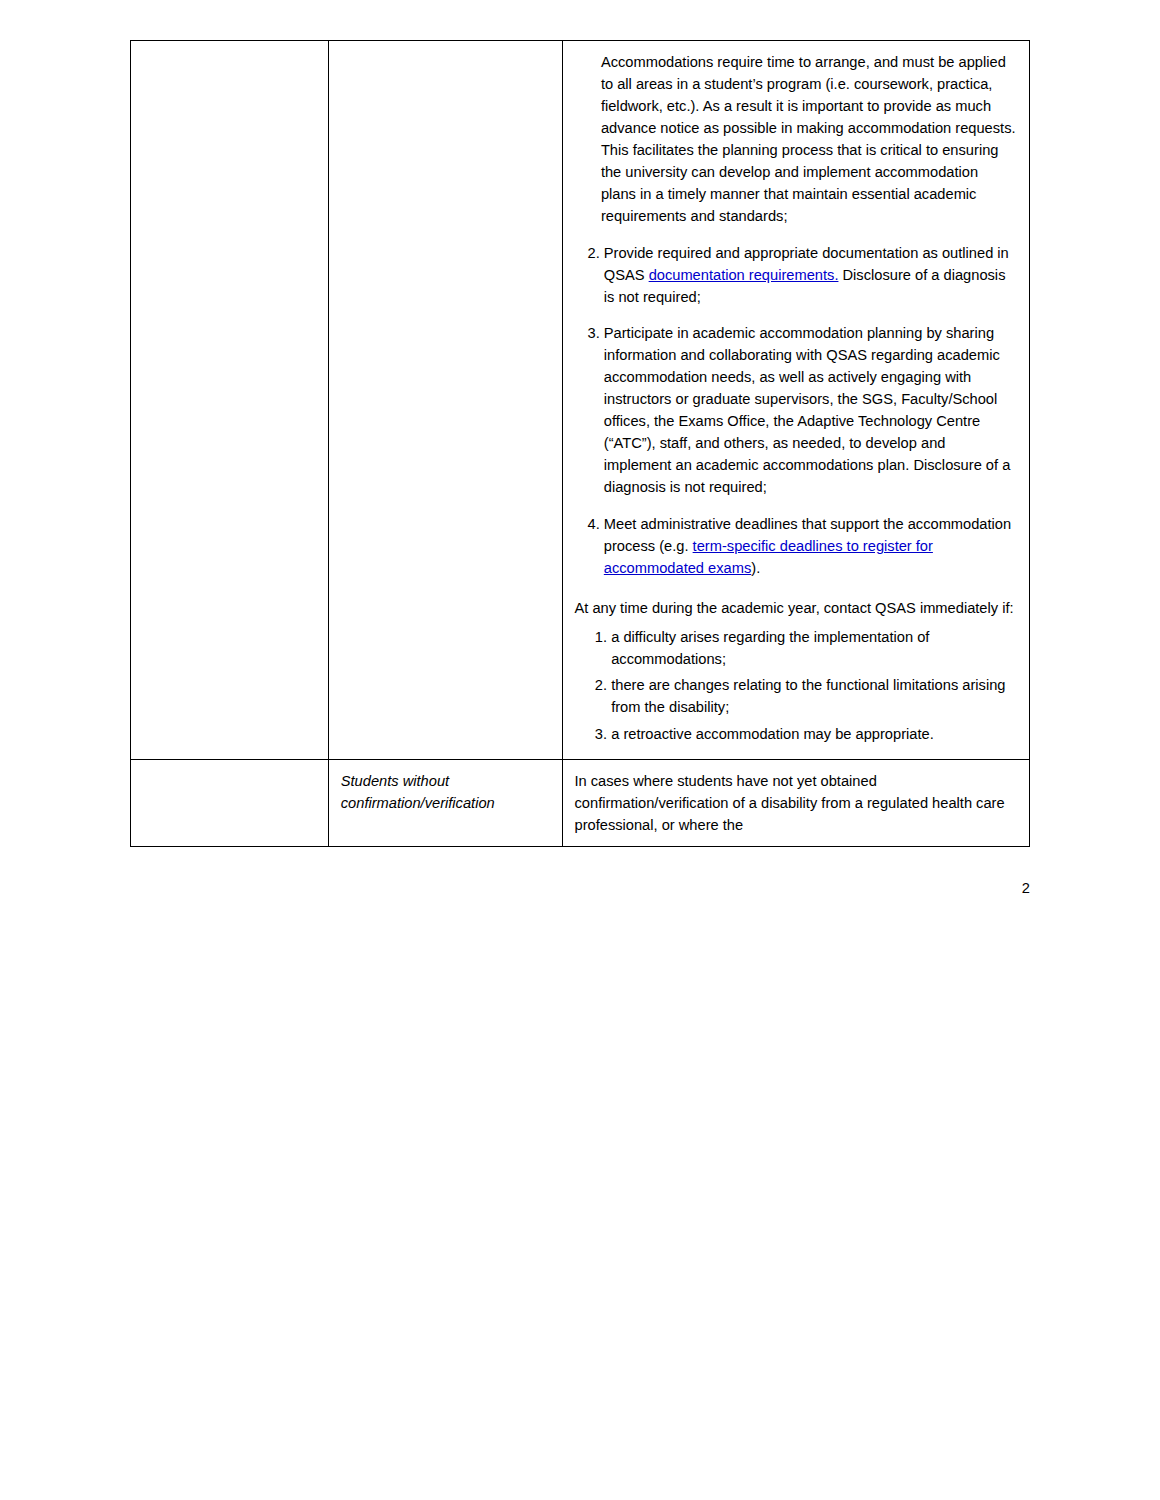| | | Accommodations require time to arrange, and must be applied to all areas in a student’s program (i.e. coursework, practica, fieldwork, etc.). As a result it is important to provide as much advance notice as possible in making accommodation requests. This facilitates the planning process that is critical to ensuring the university can develop and implement accommodation plans in a timely manner that maintain essential academic requirements and standards; Provide required and appropriate documentation as outlined in QSAS documentation requirements. Disclosure of a diagnosis is not required; Participate in academic accommodation planning by sharing information and collaborating with QSAS regarding academic accommodation needs, as well as actively engaging with instructors or graduate supervisors, the SGS, Faculty/School offices, the Exams Office, the Adaptive Technology Centre (“ATC”), staff, and others, as needed, to develop and implement an academic accommodations plan. Disclosure of a diagnosis is not required; Meet administrative deadlines that support the accommodation process (e.g. term-specific deadlines to register for accommodated exams ). At any time during the academic year, contact QSAS immediately if: a difficulty arises regarding the implementation of accommodations; there are changes relating to the functional limitations arising from the disability; a retroactive accommodation may be appropriate. |
| | Students without confirmation/verification | In cases where students have not yet obtained confirmation/verification of a disability from a regulated health care professional, or where the |
2